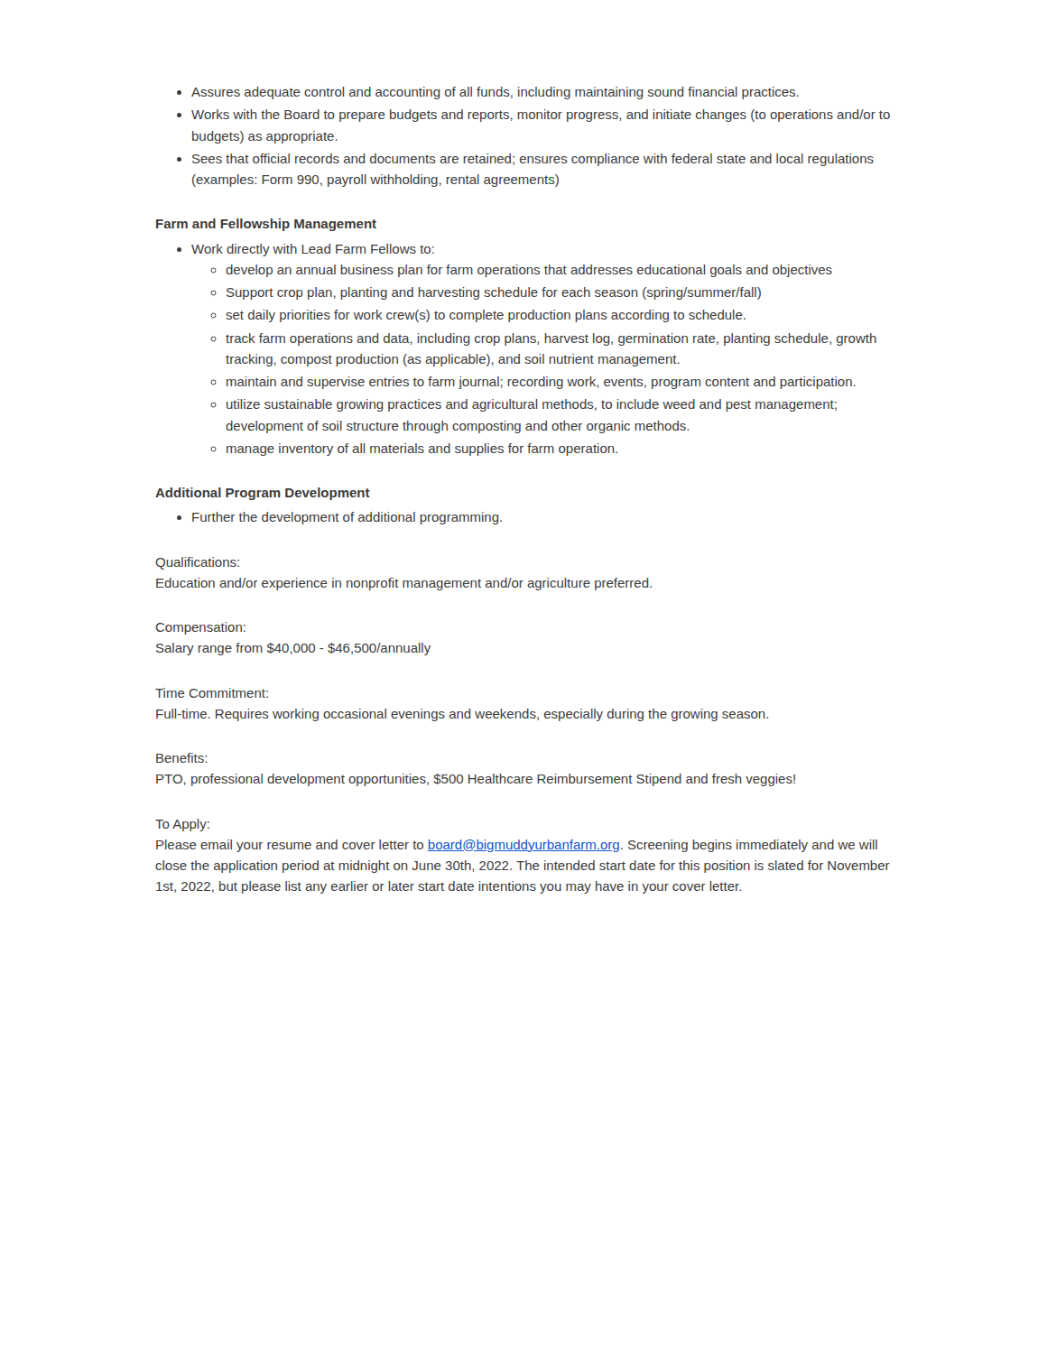Assures adequate control and accounting of all funds, including maintaining sound financial practices.
Works with the Board to prepare budgets and reports, monitor progress, and initiate changes (to operations and/or to budgets) as appropriate.
Sees that official records and documents are retained; ensures compliance with federal state and local regulations (examples: Form 990, payroll withholding, rental agreements)
Farm and Fellowship Management
Work directly with Lead Farm Fellows to:
develop an annual business plan for farm operations that addresses educational goals and objectives
Support crop plan, planting and harvesting schedule for each season (spring/summer/fall)
set daily priorities for work crew(s) to complete production plans according to schedule.
track farm operations and data, including crop plans, harvest log, germination rate, planting schedule, growth tracking, compost production (as applicable), and soil nutrient management.
maintain and supervise entries to farm journal; recording work, events, program content and participation.
utilize sustainable growing practices and agricultural methods, to include weed and pest management; development of soil structure through composting and other organic methods.
manage inventory of all materials and supplies for farm operation.
Additional Program Development
Further the development of additional programming.
Qualifications:
Education and/or experience in nonprofit management and/or agriculture preferred.
Compensation:
Salary range from $40,000 - $46,500/annually
Time Commitment:
Full-time. Requires working occasional evenings and weekends, especially during the growing season.
Benefits:
PTO, professional development opportunities, $500 Healthcare Reimbursement Stipend and fresh veggies!
To Apply:
Please email your resume and cover letter to board@bigmuddyurbanfarm.org. Screening begins immediately and we will close the application period at midnight on June 30th, 2022. The intended start date for this position is slated for November 1st, 2022, but please list any earlier or later start date intentions you may have in your cover letter.